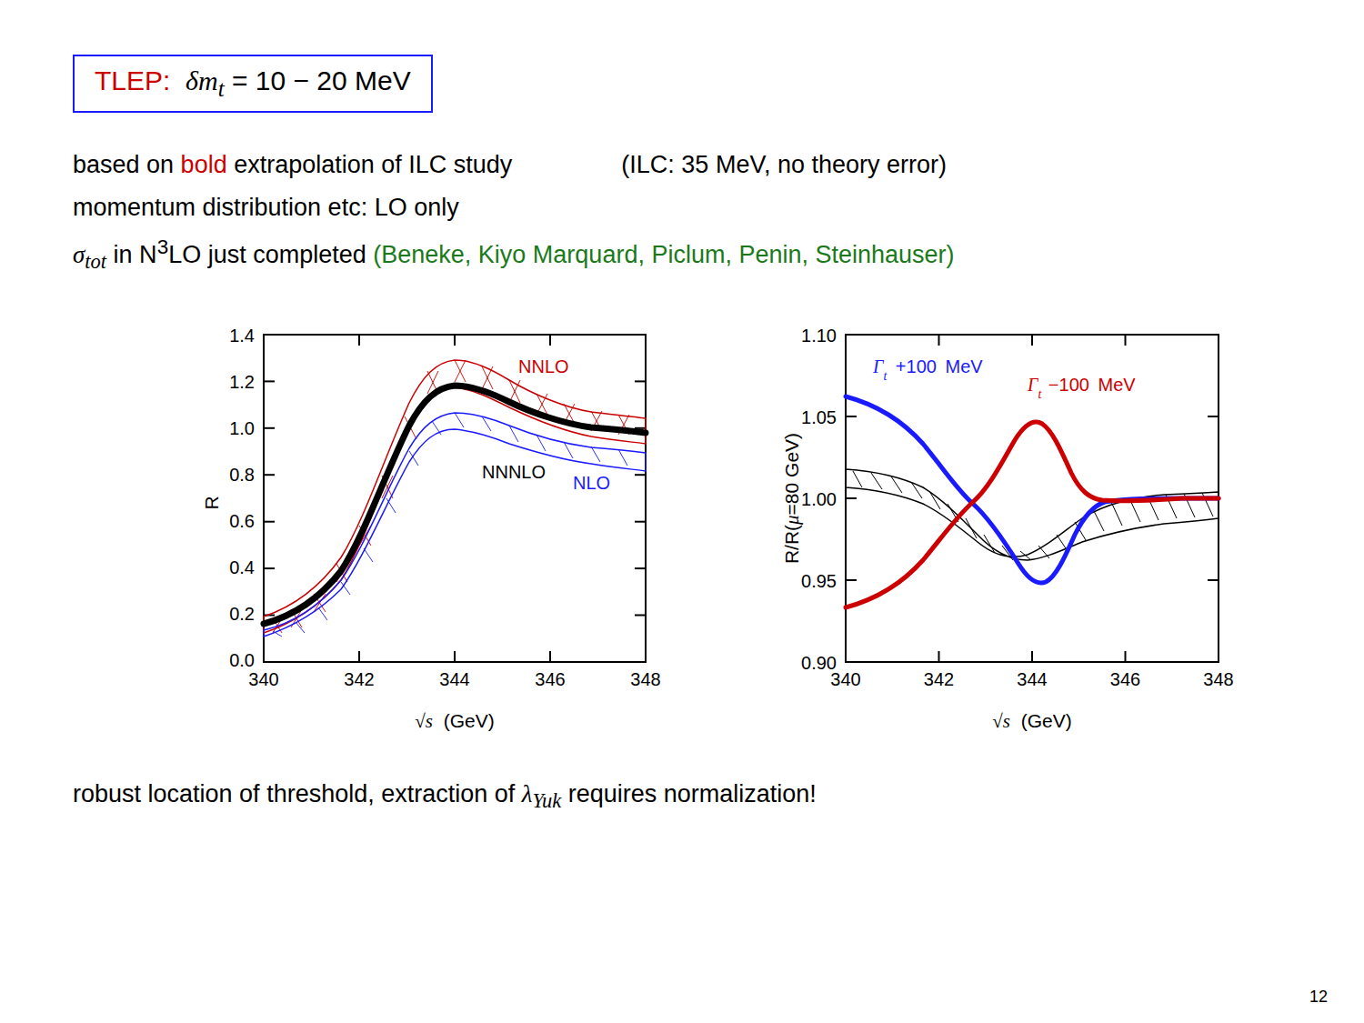TLEP: δmt = 10 − 20 MeV
based on bold extrapolation of ILC study(ILC: 35 MeV, no theory error)
momentum distribution etc: LO only
σtot in N3LO just completed (Beneke, Kiyo Marquard, Piclum, Penin, Steinhauser)
1.4 1.2 1.0 0.8 0.6 0.4 0.2 0.0 340 342 344 346 348 R √s (GeV) NNLO NNNLO NLO
1.10 1.05 1.00 0.95 0.90 340 342 344 346 348 R/R(μ=80 GeV) √s (GeV) Γt +100 MeV Γt −100 MeV
robust location of threshold, extraction of λYuk requires normalization!
12